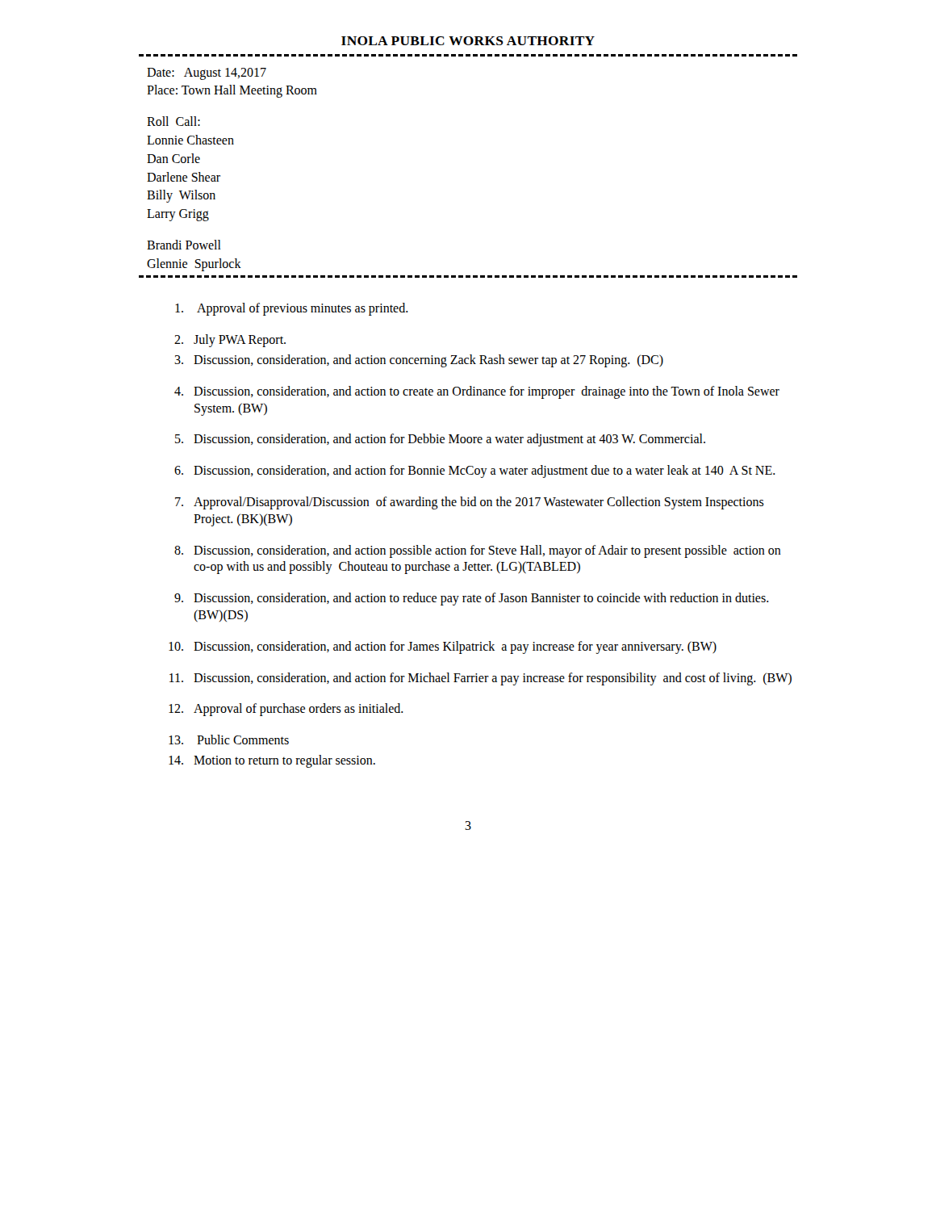INOLA PUBLIC WORKS AUTHORITY
Date: August 14,2017
Place: Town Hall Meeting Room
Roll Call:
Lonnie Chasteen
Dan Corle
Darlene Shear
Billy Wilson
Larry Grigg
Brandi Powell
Glennie Spurlock
Approval of previous minutes as printed.
July PWA Report.
Discussion, consideration, and action concerning Zack Rash sewer tap at 27 Roping. (DC)
Discussion, consideration, and action to create an Ordinance for improper drainage into the Town of Inola Sewer System. (BW)
Discussion, consideration, and action for Debbie Moore a water adjustment at 403 W. Commercial.
Discussion, consideration, and action for Bonnie McCoy a water adjustment due to a water leak at 140 A St NE.
Approval/Disapproval/Discussion of awarding the bid on the 2017 Wastewater Collection System Inspections Project. (BK)(BW)
Discussion, consideration, and action possible action for Steve Hall, mayor of Adair to present possible action on co-op with us and possibly Chouteau to purchase a Jetter. (LG)(TABLED)
Discussion, consideration, and action to reduce pay rate of Jason Bannister to coincide with reduction in duties. (BW)(DS)
Discussion, consideration, and action for James Kilpatrick a pay increase for year anniversary. (BW)
Discussion, consideration, and action for Michael Farrier a pay increase for responsibility and cost of living. (BW)
Approval of purchase orders as initialed.
Public Comments
Motion to return to regular session.
3